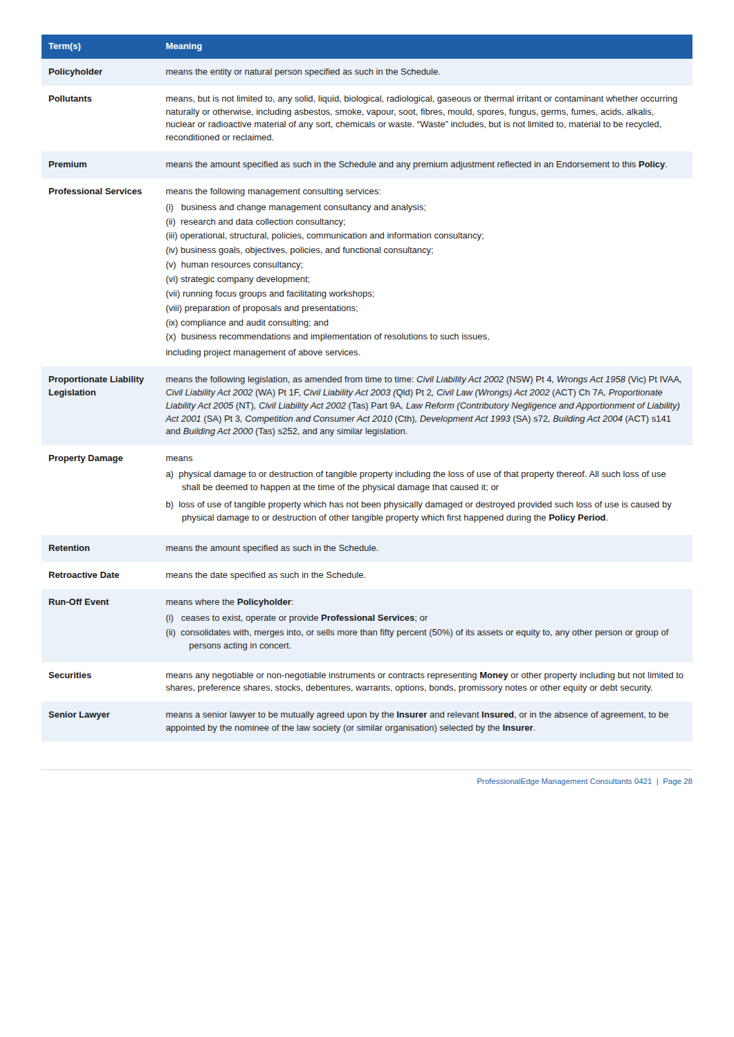| Term(s) | Meaning |
| --- | --- |
| Policyholder | means the entity or natural person specified as such in the Schedule. |
| Pollutants | means, but is not limited to, any solid, liquid, biological, radiological, gaseous or thermal irritant or contaminant whether occurring naturally or otherwise, including asbestos, smoke, vapour, soot, fibres, mould, spores, fungus, germs, fumes, acids, alkalis, nuclear or radioactive material of any sort, chemicals or waste. “Waste” includes, but is not limited to, material to be recycled, reconditioned or reclaimed. |
| Premium | means the amount specified as such in the Schedule and any premium adjustment reflected in an Endorsement to this Policy . |
| Professional Services | means the following management consulting services: (i) business and change management consultancy and analysis; (ii) research and data collection consultancy; (iii) operational, structural, policies, communication and information consultancy; (iv) business goals, objectives, policies, and functional consultancy; (v) human resources consultancy; (vi) strategic company development; (vii) running focus groups and facilitating workshops; (viii) preparation of proposals and presentations; (ix) compliance and audit consulting; and (x) business recommendations and implementation of resolutions to such issues, including project management of above services. |
| Proportionate Liability Legislation | means the following legislation, as amended from time to time: Civil Liability Act 2002 (NSW) Pt 4 , Wrongs Act 1958 (Vic) Pt IVAA , Civil Liability Act 2002 (WA) Pt 1F, Civil Liability Act 2003 ( Qld) Pt 2 , Civil Law (Wrongs) Act 2002 (ACT) Ch 7A , Proportionate Liability Act 2005 (NT) , Civil Liability Act 2002 (Tas) Part 9A , Law Reform (Contributory Negligence and Apportionment of Liability) Act 2001 (SA) Pt 3 , Competition and Consumer Act 2010 (Cth) , Development Act 1993 (SA) s72 , Building Act 2004 (ACT) s141 and Building Act 2000 (Tas) s252, and any similar legislation. |
| Property Damage | means a) physical damage to or destruction of tangible property including the loss of use of that property thereof. All such loss of use shall be deemed to happen at the time of the physical damage that caused it; or b) loss of use of tangible property which has not been physically damaged or destroyed provided such loss of use is caused by physical damage to or destruction of other tangible property which first happened during the Policy Period . |
| Retention | means the amount specified as such in the Schedule. |
| Retroactive Date | means the date specified as such in the Schedule. |
| Run-Off Event | means where the Policyholder : (i) ceases to exist, operate or provide Professional Services ; or (ii) consolidates with, merges into, or sells more than fifty percent (50%) of its assets or equity to, any other person or group of persons acting in concert. |
| Securities | means any negotiable or non-negotiable instruments or contracts representing Money or other property including but not limited to shares, preference shares, stocks, debentures, warrants, options, bonds, promissory notes or other equity or debt security. |
| Senior Lawyer | means a senior lawyer to be mutually agreed upon by the Insurer and relevant Insured , or in the absence of agreement, to be appointed by the nominee of the law society (or similar organisation) selected by the Insurer . |
ProfessionalEdge Management Consultants 0421 | Page 28